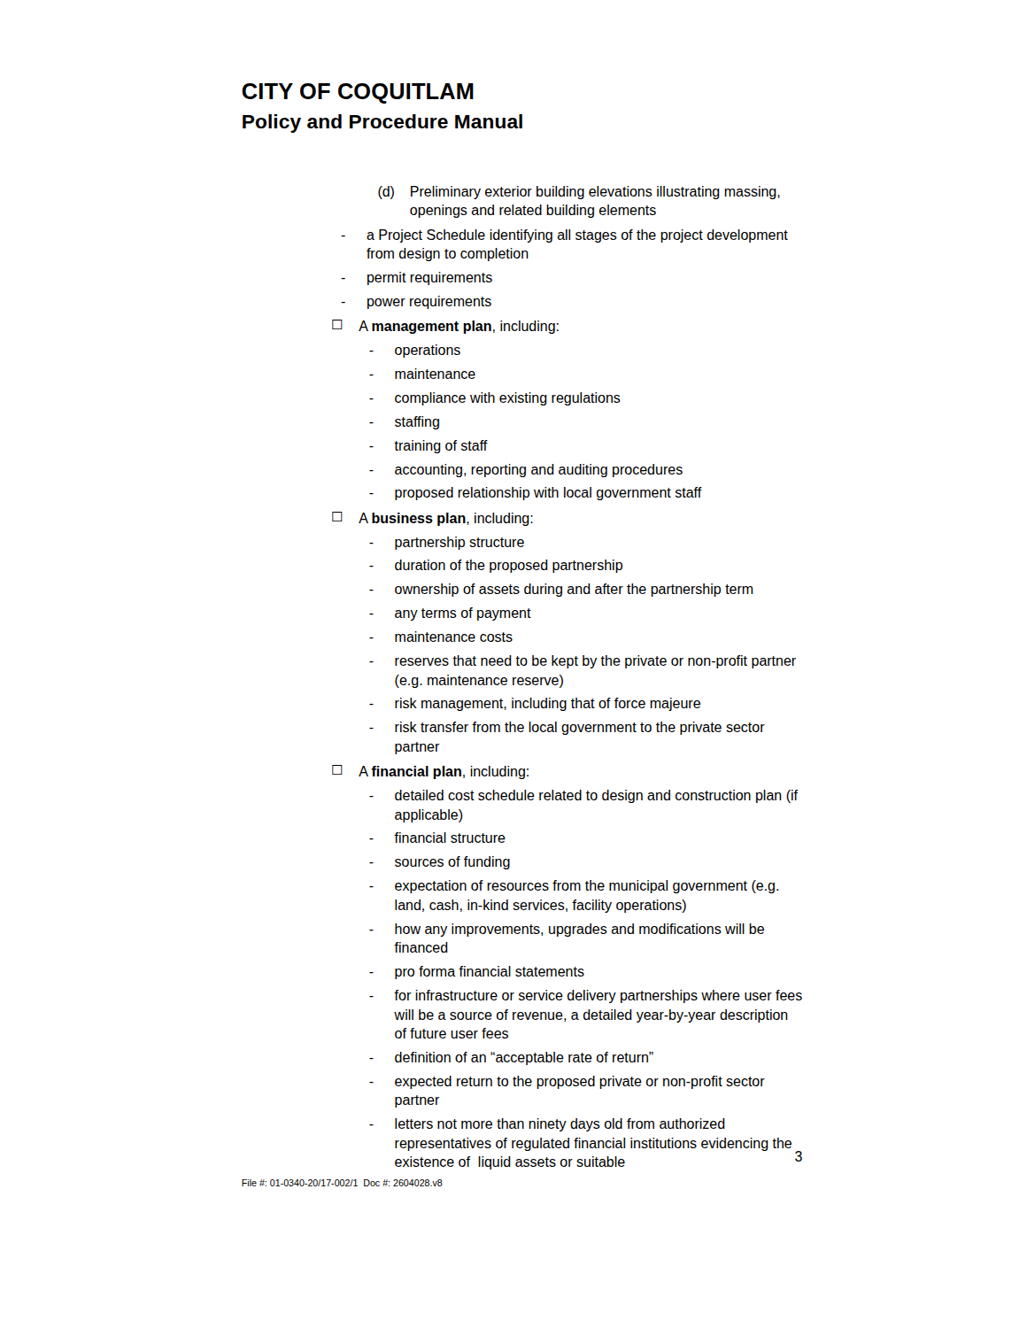CITY OF COQUITLAM
Policy and Procedure Manual
(d)
Preliminary exterior building elevations illustrating massing, openings and related building elements
a Project Schedule identifying all stages of the project development from design to completion
permit requirements
power requirements
☐
A management plan, including:
operations
maintenance
compliance with existing regulations
staffing
training of staff
accounting, reporting and auditing procedures
proposed relationship with local government staff
☐
A business plan, including:
partnership structure
duration of the proposed partnership
ownership of assets during and after the partnership term
any terms of payment
maintenance costs
reserves that need to be kept by the private or non-profit partner (e.g. maintenance reserve)
risk management, including that of force majeure
risk transfer from the local government to the private sector partner
☐
A financial plan, including:
detailed cost schedule related to design and construction plan (if applicable)
financial structure
sources of funding
expectation of resources from the municipal government (e.g. land, cash, in-kind services, facility operations)
how any improvements, upgrades and modifications will be financed
pro forma financial statements
for infrastructure or service delivery partnerships where user fees will be a source of revenue, a detailed year-by-year description of future user fees
definition of an “acceptable rate of return”
expected return to the proposed private or non-profit sector partner
letters not more than ninety days old from authorized representatives of regulated financial institutions evidencing the existence of liquid assets or suitable
3
File #: 01-0340-20/17-002/1 Doc #: 2604028.v8